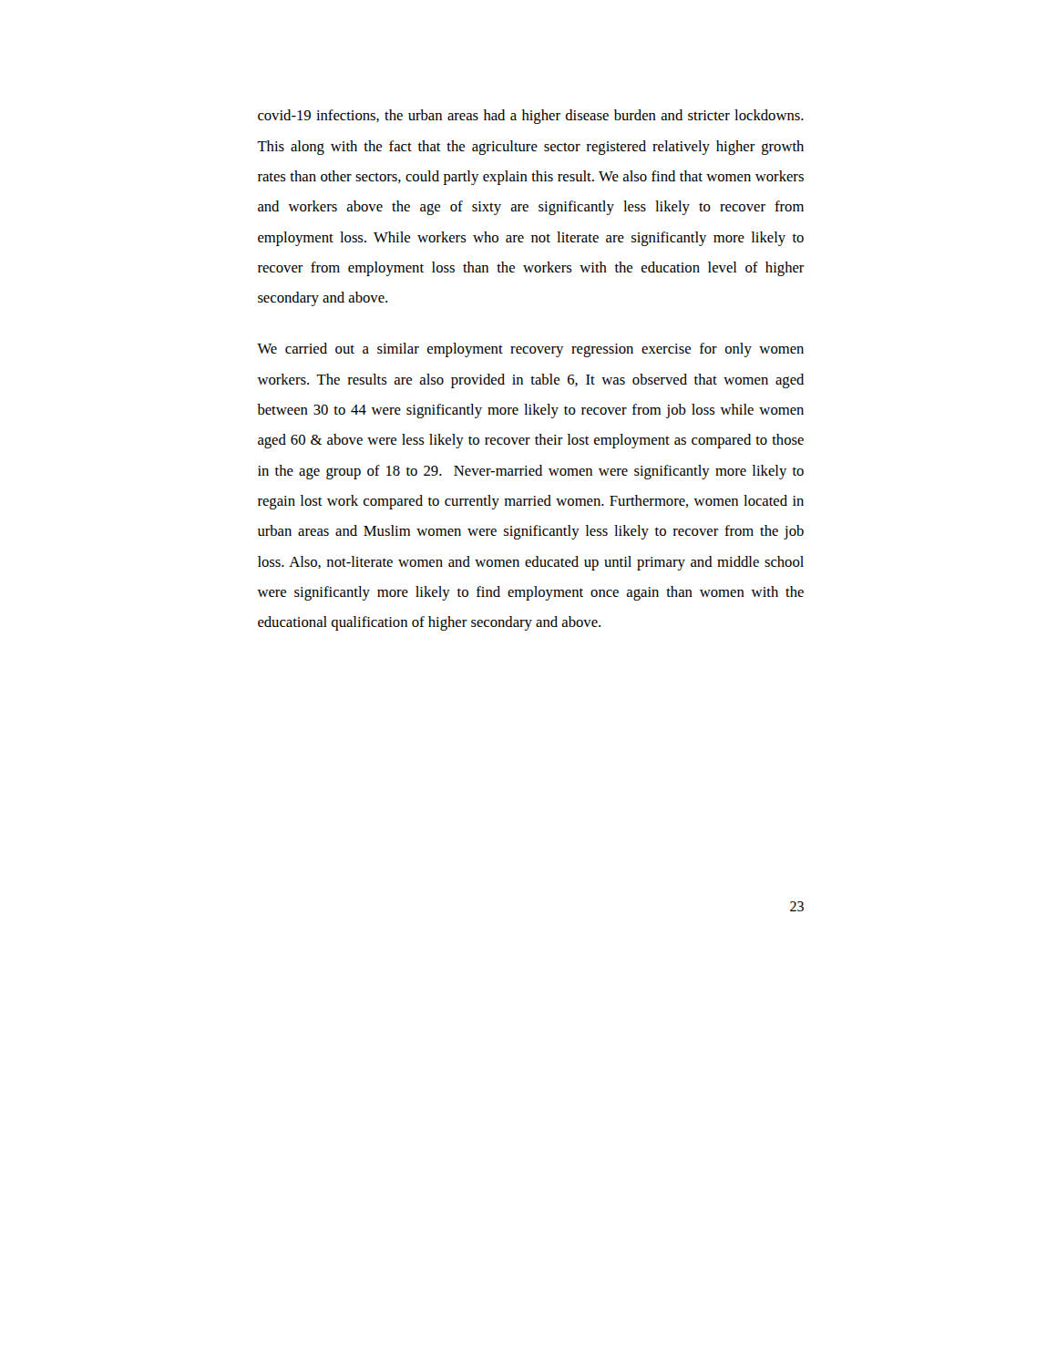covid-19 infections, the urban areas had a higher disease burden and stricter lockdowns. This along with the fact that the agriculture sector registered relatively higher growth rates than other sectors, could partly explain this result. We also find that women workers and workers above the age of sixty are significantly less likely to recover from employment loss. While workers who are not literate are significantly more likely to recover from employment loss than the workers with the education level of higher secondary and above.
We carried out a similar employment recovery regression exercise for only women workers. The results are also provided in table 6, It was observed that women aged between 30 to 44 were significantly more likely to recover from job loss while women aged 60 & above were less likely to recover their lost employment as compared to those in the age group of 18 to 29. Never-married women were significantly more likely to regain lost work compared to currently married women. Furthermore, women located in urban areas and Muslim women were significantly less likely to recover from the job loss. Also, not-literate women and women educated up until primary and middle school were significantly more likely to find employment once again than women with the educational qualification of higher secondary and above.
23